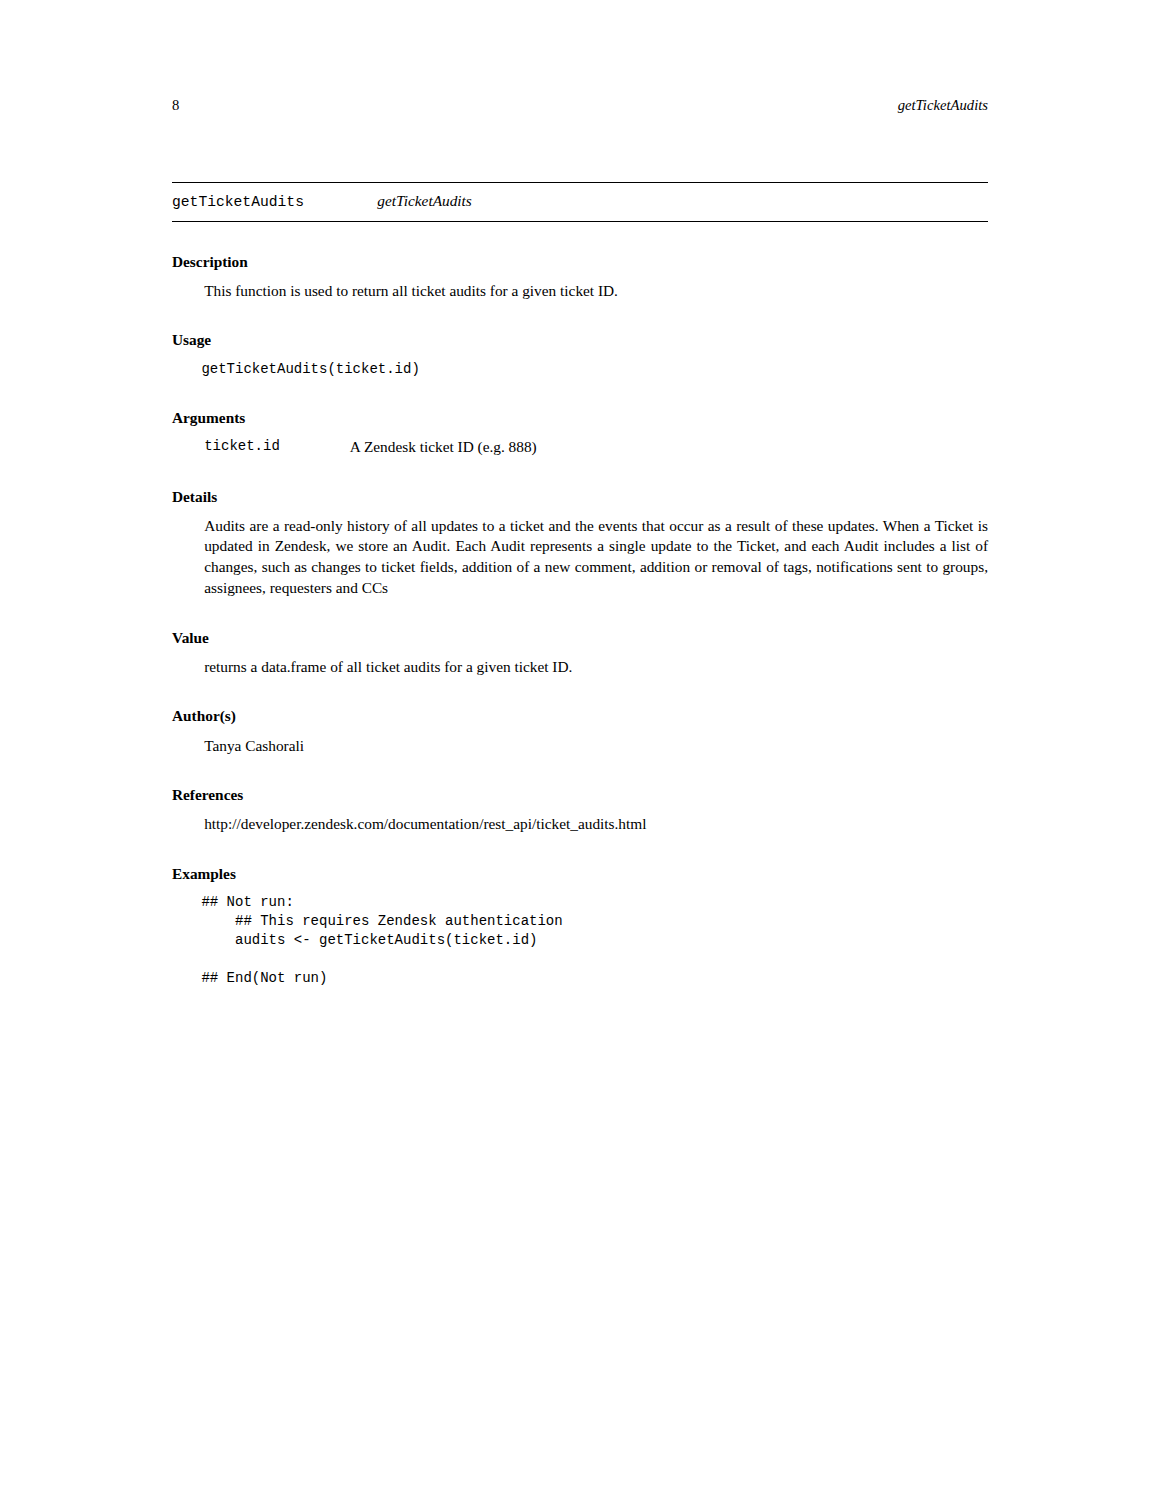8 getTicketAudits
getTicketAudits getTicketAudits
Description
This function is used to return all ticket audits for a given ticket ID.
Usage
getTicketAudits(ticket.id)
Arguments
ticket.id
A Zendesk ticket ID (e.g. 888)
Details
Audits are a read-only history of all updates to a ticket and the events that occur as a result of these updates. When a Ticket is updated in Zendesk, we store an Audit. Each Audit represents a single update to the Ticket, and each Audit includes a list of changes, such as changes to ticket fields, addition of a new comment, addition or removal of tags, notifications sent to groups, assignees, requesters and CCs
Value
returns a data.frame of all ticket audits for a given ticket ID.
Author(s)
Tanya Cashorali
References
http://developer.zendesk.com/documentation/rest_api/ticket_audits.html
Examples
## Not run: 
    ## This requires Zendesk authentication
    audits <- getTicketAudits(ticket.id)

## End(Not run)